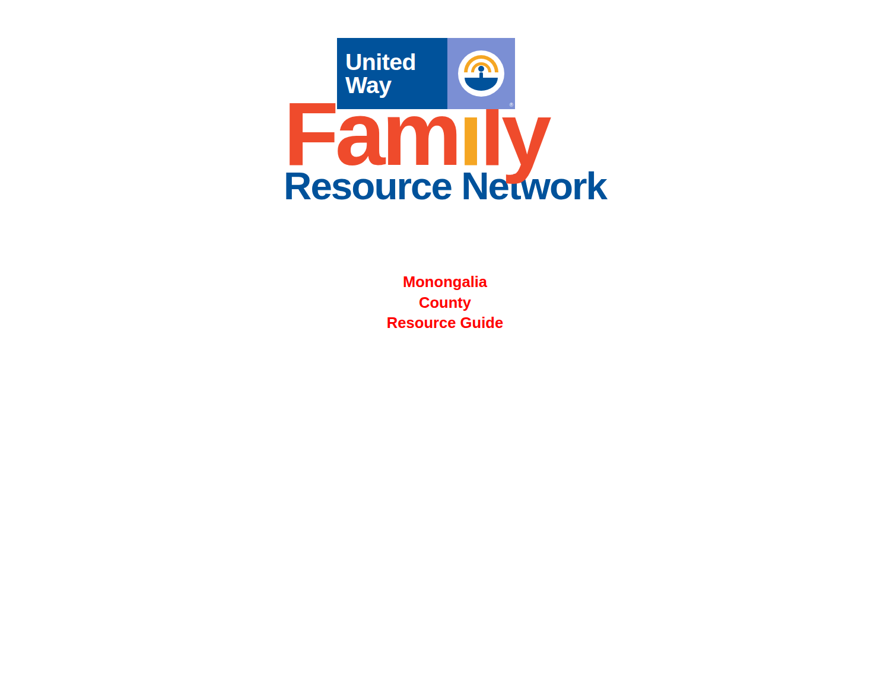United Way
®
Family
Resource Network
Monongalia County Resource Guide